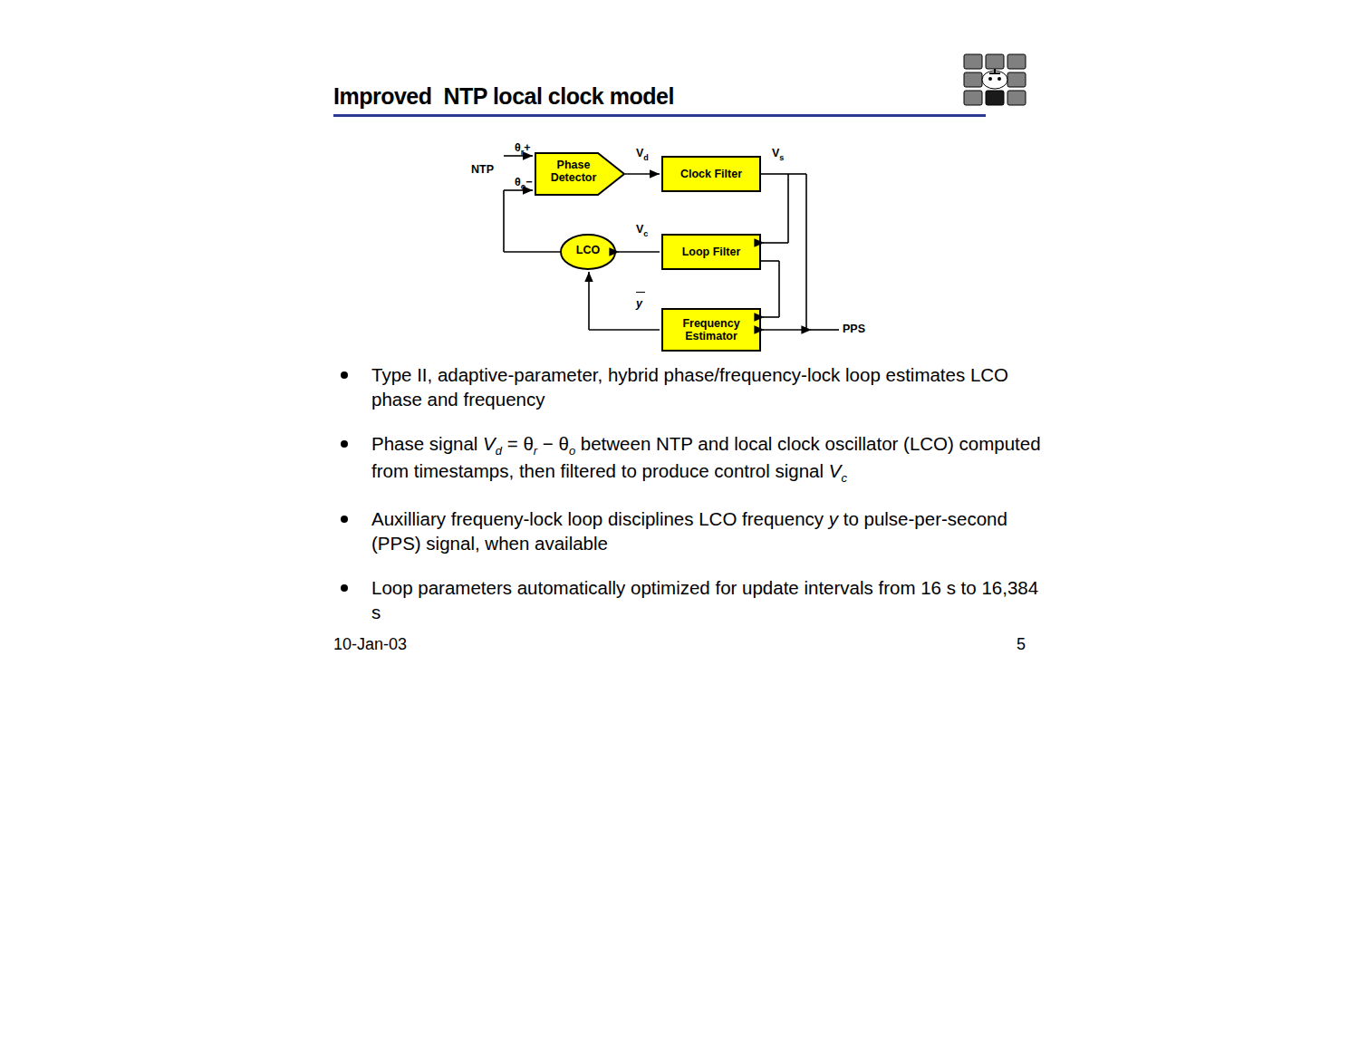Improved NTP local clock model
NTP
θr+
θo−
Phase
Detector
Vd
Clock Filter
Vs
Vc
Loop Filter
LCO
y
Frequency
Estimator
PPS
Type II, adaptive-parameter, hybrid phase/frequency-lock loop estimates LCO phase and frequency
Phase signal Vd = θr − θo between NTP and local clock oscillator (LCO) computed from timestamps, then filtered to produce control signal Vc
Auxilliary frequeny-lock loop disciplines LCO frequency y to pulse-per-second (PPS) signal, when available
Loop parameters automatically optimized for update intervals from 16 s to 16,384 s
10-Jan-03
5